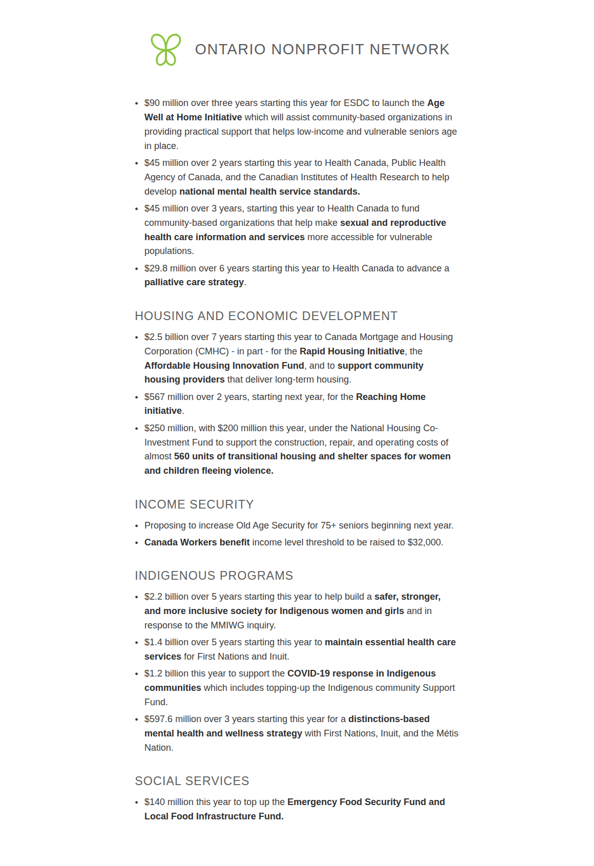ONTARIO NONPROFIT NETWORK
$90 million over three years starting this year for ESDC to launch the Age Well at Home Initiative which will assist community-based organizations in providing practical support that helps low-income and vulnerable seniors age in place.
$45 million over 2 years starting this year to Health Canada, Public Health Agency of Canada, and the Canadian Institutes of Health Research to help develop national mental health service standards.
$45 million over 3 years, starting this year to Health Canada to fund community-based organizations that help make sexual and reproductive health care information and services more accessible for vulnerable populations.
$29.8 million over 6 years starting this year to Health Canada to advance a palliative care strategy.
HOUSING AND ECONOMIC DEVELOPMENT
$2.5 billion over 7 years starting this year to Canada Mortgage and Housing Corporation (CMHC) - in part - for the Rapid Housing Initiative, the Affordable Housing Innovation Fund, and to support community housing providers that deliver long-term housing.
$567 million over 2 years, starting next year, for the Reaching Home initiative.
$250 million, with $200 million this year, under the National Housing Co-Investment Fund to support the construction, repair, and operating costs of almost 560 units of transitional housing and shelter spaces for women and children fleeing violence.
INCOME SECURITY
Proposing to increase Old Age Security for 75+ seniors beginning next year.
Canada Workers benefit income level threshold to be raised to $32,000.
INDIGENOUS PROGRAMS
$2.2 billion over 5 years starting this year to help build a safer, stronger, and more inclusive society for Indigenous women and girls and in response to the MMIWG inquiry.
$1.4 billion over 5 years starting this year to maintain essential health care services for First Nations and Inuit.
$1.2 billion this year to support the COVID-19 response in Indigenous communities which includes topping-up the Indigenous community Support Fund.
$597.6 million over 3 years starting this year for a distinctions-based mental health and wellness strategy with First Nations, Inuit, and the Métis Nation.
SOCIAL SERVICES
$140 million this year to top up the Emergency Food Security Fund and Local Food Infrastructure Fund.